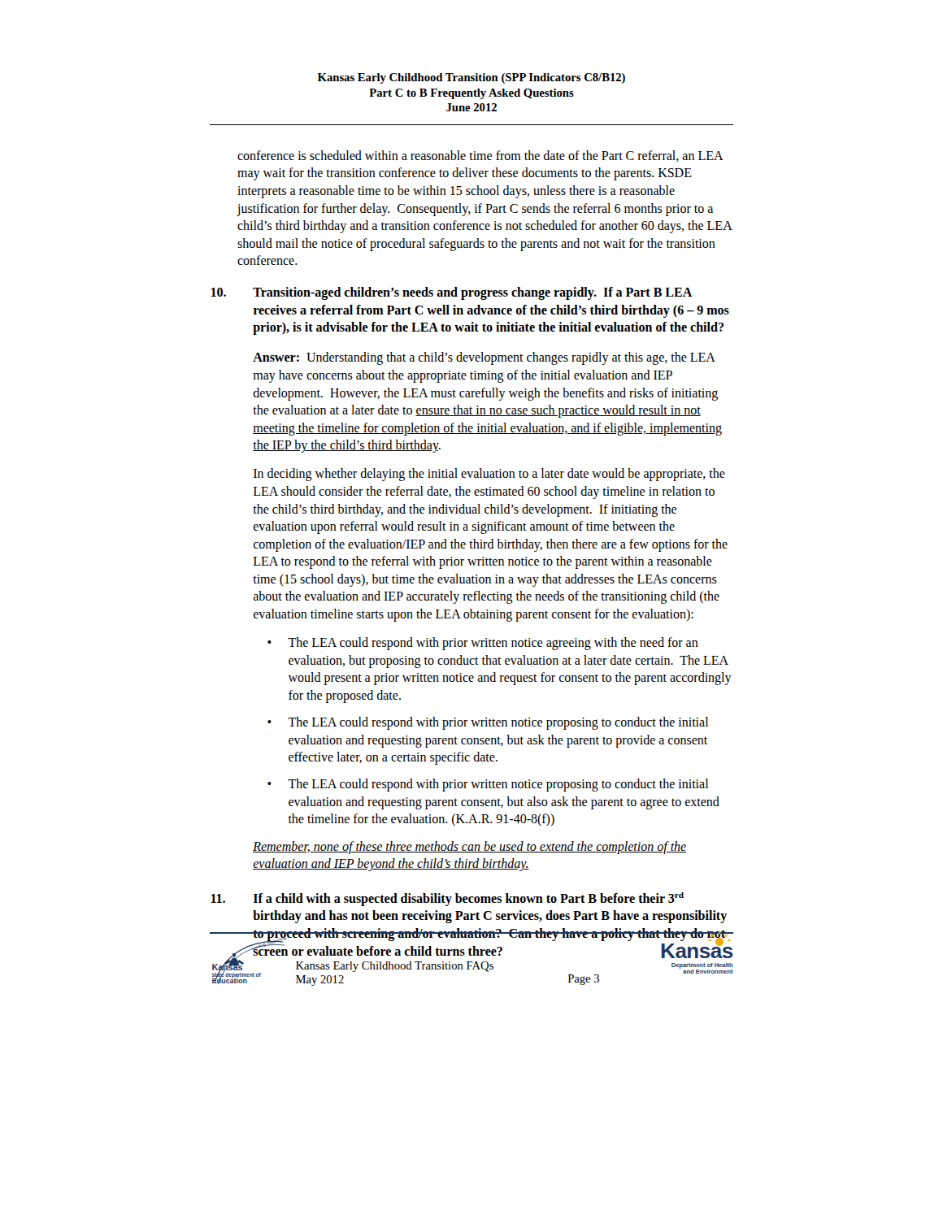Kansas Early Childhood Transition (SPP Indicators C8/B12) Part C to B Frequently Asked Questions June 2012
conference is scheduled within a reasonable time from the date of the Part C referral, an LEA may wait for the transition conference to deliver these documents to the parents. KSDE interprets a reasonable time to be within 15 school days, unless there is a reasonable justification for further delay. Consequently, if Part C sends the referral 6 months prior to a child’s third birthday and a transition conference is not scheduled for another 60 days, the LEA should mail the notice of procedural safeguards to the parents and not wait for the transition conference.
10.
Transition-aged children’s needs and progress change rapidly. If a Part B LEA receives a referral from Part C well in advance of the child’s third birthday (6 – 9 mos prior), is it advisable for the LEA to wait to initiate the initial evaluation of the child?
Answer: Understanding that a child’s development changes rapidly at this age, the LEA may have concerns about the appropriate timing of the initial evaluation and IEP development. However, the LEA must carefully weigh the benefits and risks of initiating the evaluation at a later date to ensure that in no case such practice would result in not meeting the timeline for completion of the initial evaluation, and if eligible, implementing the IEP by the child’s third birthday.
In deciding whether delaying the initial evaluation to a later date would be appropriate, the LEA should consider the referral date, the estimated 60 school day timeline in relation to the child’s third birthday, and the individual child’s development. If initiating the evaluation upon referral would result in a significant amount of time between the completion of the evaluation/IEP and the third birthday, then there are a few options for the LEA to respond to the referral with prior written notice to the parent within a reasonable time (15 school days), but time the evaluation in a way that addresses the LEAs concerns about the evaluation and IEP accurately reflecting the needs of the transitioning child (the evaluation timeline starts upon the LEA obtaining parent consent for the evaluation):
The LEA could respond with prior written notice agreeing with the need for an evaluation, but proposing to conduct that evaluation at a later date certain. The LEA would present a prior written notice and request for consent to the parent accordingly for the proposed date.
The LEA could respond with prior written notice proposing to conduct the initial evaluation and requesting parent consent, but ask the parent to provide a consent effective later, on a certain specific date.
The LEA could respond with prior written notice proposing to conduct the initial evaluation and requesting parent consent, but also ask the parent to agree to extend the timeline for the evaluation. (K.A.R. 91-40-8(f))
Remember, none of these three methods can be used to extend the completion of the evaluation and IEP beyond the child’s third birthday.
11.
If a child with a suspected disability becomes known to Part B before their 3rd birthday and has not been receiving Part C services, does Part B have a responsibility to proceed with screening and/or evaluation? Can they have a policy that they do not screen or evaluate before a child turns three?
Leading, supporting, and connecting
Kansas state department of Education
Kansas Early Childhood Transition FAQs
May 2012
Page 3
Kansas
Department of Health
and Environment